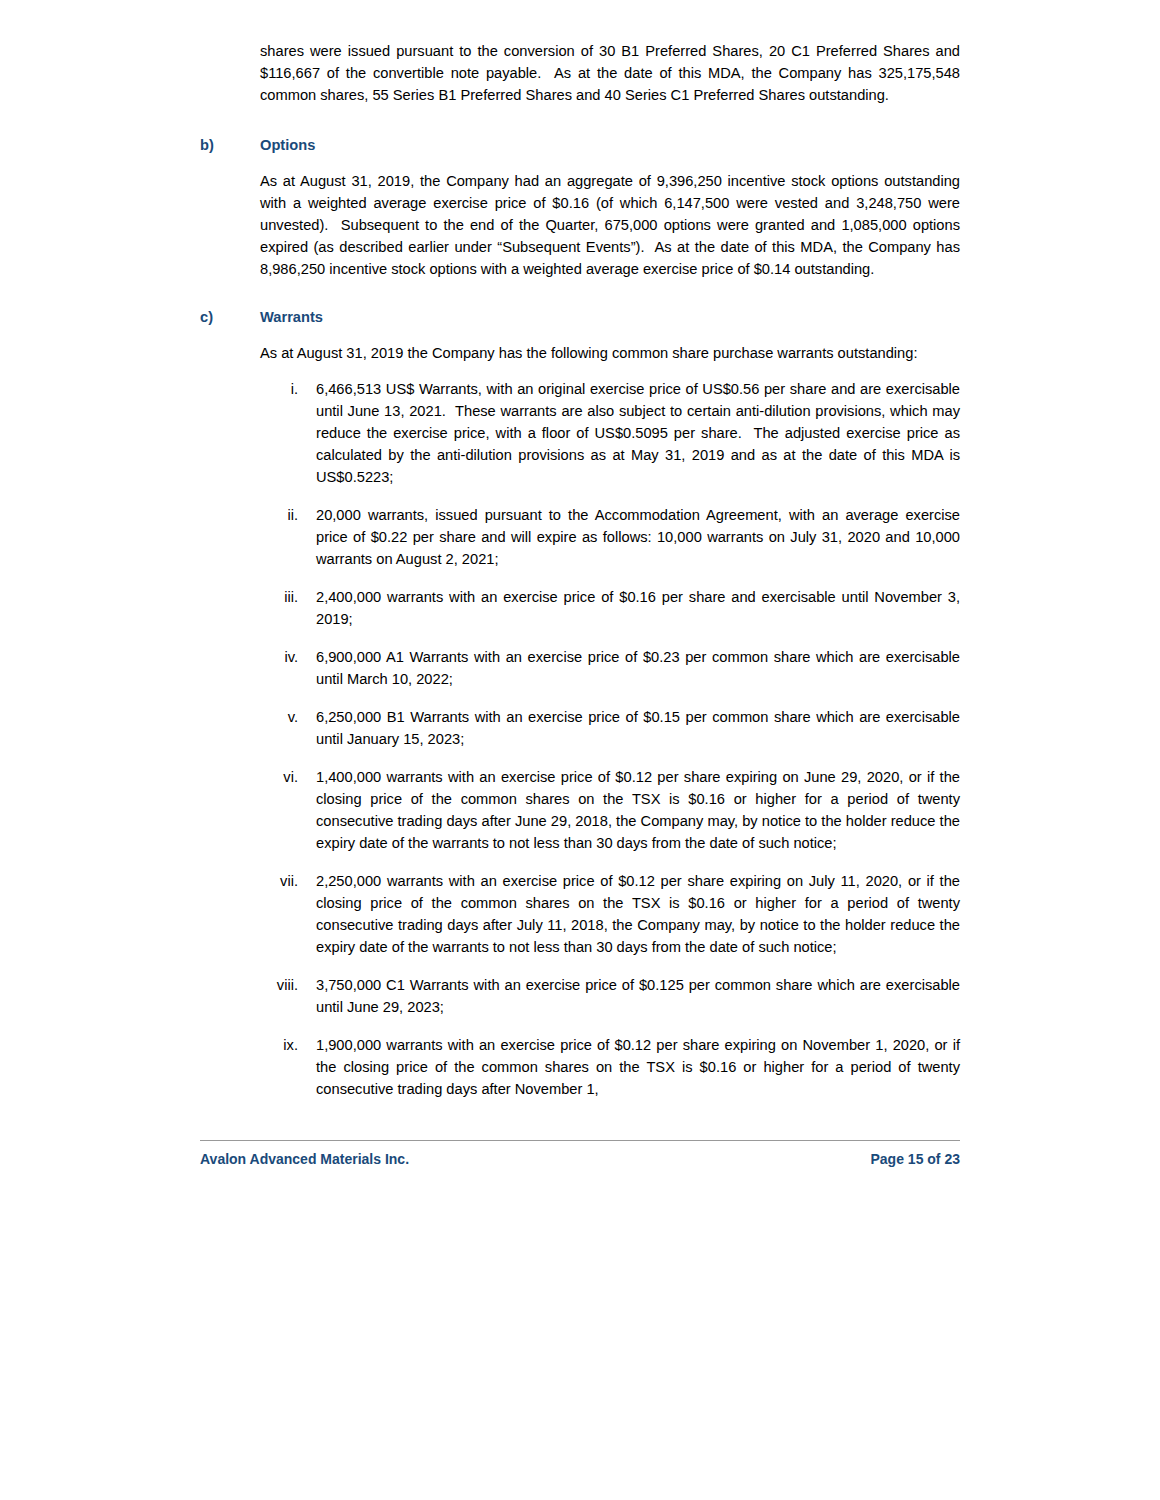shares were issued pursuant to the conversion of 30 B1 Preferred Shares, 20 C1 Preferred Shares and $116,667 of the convertible note payable. As at the date of this MDA, the Company has 325,175,548 common shares, 55 Series B1 Preferred Shares and 40 Series C1 Preferred Shares outstanding.
b)
Options
As at August 31, 2019, the Company had an aggregate of 9,396,250 incentive stock options outstanding with a weighted average exercise price of $0.16 (of which 6,147,500 were vested and 3,248,750 were unvested). Subsequent to the end of the Quarter, 675,000 options were granted and 1,085,000 options expired (as described earlier under “Subsequent Events”). As at the date of this MDA, the Company has 8,986,250 incentive stock options with a weighted average exercise price of $0.14 outstanding.
c)
Warrants
As at August 31, 2019 the Company has the following common share purchase warrants outstanding:
i. 6,466,513 US$ Warrants, with an original exercise price of US$0.56 per share and are exercisable until June 13, 2021. These warrants are also subject to certain anti-dilution provisions, which may reduce the exercise price, with a floor of US$0.5095 per share. The adjusted exercise price as calculated by the anti-dilution provisions as at May 31, 2019 and as at the date of this MDA is US$0.5223;
ii. 20,000 warrants, issued pursuant to the Accommodation Agreement, with an average exercise price of $0.22 per share and will expire as follows: 10,000 warrants on July 31, 2020 and 10,000 warrants on August 2, 2021;
iii. 2,400,000 warrants with an exercise price of $0.16 per share and exercisable until November 3, 2019;
iv. 6,900,000 A1 Warrants with an exercise price of $0.23 per common share which are exercisable until March 10, 2022;
v. 6,250,000 B1 Warrants with an exercise price of $0.15 per common share which are exercisable until January 15, 2023;
vi. 1,400,000 warrants with an exercise price of $0.12 per share expiring on June 29, 2020, or if the closing price of the common shares on the TSX is $0.16 or higher for a period of twenty consecutive trading days after June 29, 2018, the Company may, by notice to the holder reduce the expiry date of the warrants to not less than 30 days from the date of such notice;
vii. 2,250,000 warrants with an exercise price of $0.12 per share expiring on July 11, 2020, or if the closing price of the common shares on the TSX is $0.16 or higher for a period of twenty consecutive trading days after July 11, 2018, the Company may, by notice to the holder reduce the expiry date of the warrants to not less than 30 days from the date of such notice;
viii. 3,750,000 C1 Warrants with an exercise price of $0.125 per common share which are exercisable until June 29, 2023;
ix. 1,900,000 warrants with an exercise price of $0.12 per share expiring on November 1, 2020, or if the closing price of the common shares on the TSX is $0.16 or higher for a period of twenty consecutive trading days after November 1,
Avalon Advanced Materials Inc. Page 15 of 23